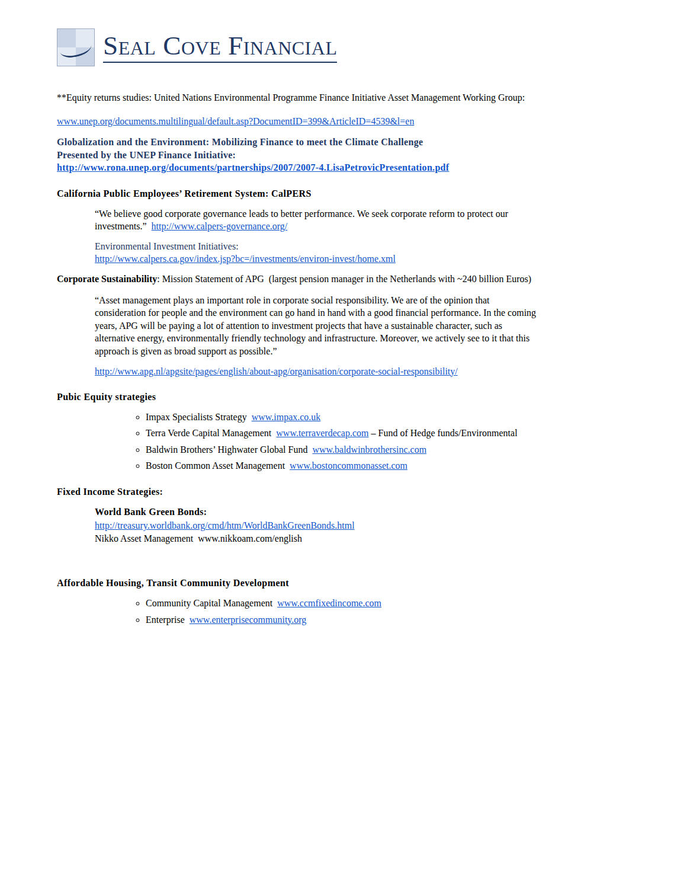Seal Cove Financial
**Equity returns studies: United Nations Environmental Programme Finance Initiative Asset Management Working Group:
www.unep.org/documents.multilingual/default.asp?DocumentID=399&ArticleID=4539&l=en
Globalization and the Environment: Mobilizing Finance to meet the Climate Challenge
Presented by the UNEP Finance Initiative:
http://www.rona.unep.org/documents/partnerships/2007/2007-4.LisaPetrovicPresentation.pdf
California Public Employees’ Retirement System: CalPERS
“We believe good corporate governance leads to better performance. We seek corporate reform to protect our investments.” http://www.calpers-governance.org/
Environmental Investment Initiatives:
http://www.calpers.ca.gov/index.jsp?bc=/investments/environ-invest/home.xml
Corporate Sustainability: Mission Statement of APG (largest pension manager in the Netherlands with ~240 billion Euros)
“Asset management plays an important role in corporate social responsibility. We are of the opinion that consideration for people and the environment can go hand in hand with a good financial performance. In the coming years, APG will be paying a lot of attention to investment projects that have a sustainable character, such as alternative energy, environmentally friendly technology and infrastructure. Moreover, we actively see to it that this approach is given as broad support as possible.”
http://www.apg.nl/apgsite/pages/english/about-apg/organisation/corporate-social-responsibility/
Pubic Equity strategies
Impax Specialists Strategy www.impax.co.uk
Terra Verde Capital Management www.terraverdecap.com – Fund of Hedge funds/Environmental
Baldwin Brothers’ Highwater Global Fund www.baldwinbrothersinc.com
Boston Common Asset Management www.bostoncommonasset.com
Fixed Income Strategies:
World Bank Green Bonds:
http://treasury.worldbank.org/cmd/htm/WorldBankGreenBonds.html
Nikko Asset Management www.nikkoam.com/english
Affordable Housing, Transit Community Development
Community Capital Management www.ccmfixedincome.com
Enterprise www.enterprisecommunity.org